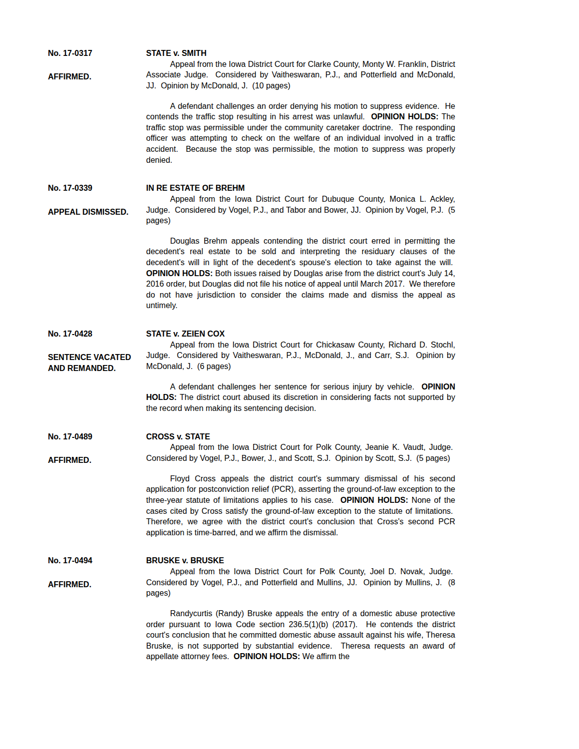No. 17-0317
AFFIRMED.
STATE v. SMITH
Appeal from the Iowa District Court for Clarke County, Monty W. Franklin, District Associate Judge. Considered by Vaitheswaran, P.J., and Potterfield and McDonald, JJ. Opinion by McDonald, J. (10 pages)
A defendant challenges an order denying his motion to suppress evidence. He contends the traffic stop resulting in his arrest was unlawful. OPINION HOLDS: The traffic stop was permissible under the community caretaker doctrine. The responding officer was attempting to check on the welfare of an individual involved in a traffic accident. Because the stop was permissible, the motion to suppress was properly denied.
No. 17-0339
APPEAL DISMISSED.
IN RE ESTATE OF BREHM
Appeal from the Iowa District Court for Dubuque County, Monica L. Ackley, Judge. Considered by Vogel, P.J., and Tabor and Bower, JJ. Opinion by Vogel, P.J. (5 pages)
Douglas Brehm appeals contending the district court erred in permitting the decedent's real estate to be sold and interpreting the residuary clauses of the decedent's will in light of the decedent's spouse's election to take against the will. OPINION HOLDS: Both issues raised by Douglas arise from the district court's July 14, 2016 order, but Douglas did not file his notice of appeal until March 2017. We therefore do not have jurisdiction to consider the claims made and dismiss the appeal as untimely.
No. 17-0428
SENTENCE VACATED AND REMANDED.
STATE v. ZEIEN COX
Appeal from the Iowa District Court for Chickasaw County, Richard D. Stochl, Judge. Considered by Vaitheswaran, P.J., McDonald, J., and Carr, S.J. Opinion by McDonald, J. (6 pages)
A defendant challenges her sentence for serious injury by vehicle. OPINION HOLDS: The district court abused its discretion in considering facts not supported by the record when making its sentencing decision.
No. 17-0489
AFFIRMED.
CROSS v. STATE
Appeal from the Iowa District Court for Polk County, Jeanie K. Vaudt, Judge. Considered by Vogel, P.J., Bower, J., and Scott, S.J. Opinion by Scott, S.J. (5 pages)
Floyd Cross appeals the district court's summary dismissal of his second application for postconviction relief (PCR), asserting the ground-of-law exception to the three-year statute of limitations applies to his case. OPINION HOLDS: None of the cases cited by Cross satisfy the ground-of-law exception to the statute of limitations. Therefore, we agree with the district court's conclusion that Cross's second PCR application is time-barred, and we affirm the dismissal.
No. 17-0494
AFFIRMED.
BRUSKE v. BRUSKE
Appeal from the Iowa District Court for Polk County, Joel D. Novak, Judge. Considered by Vogel, P.J., and Potterfield and Mullins, JJ. Opinion by Mullins, J. (8 pages)
Randycurtis (Randy) Bruske appeals the entry of a domestic abuse protective order pursuant to Iowa Code section 236.5(1)(b) (2017). He contends the district court's conclusion that he committed domestic abuse assault against his wife, Theresa Bruske, is not supported by substantial evidence. Theresa requests an award of appellate attorney fees. OPINION HOLDS: We affirm the